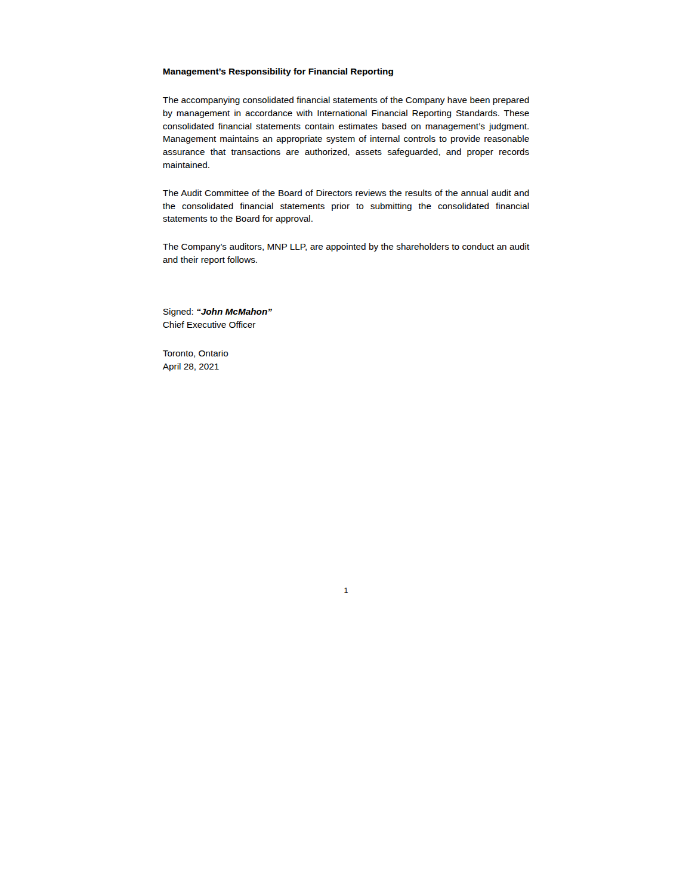Management’s Responsibility for Financial Reporting
The accompanying consolidated financial statements of the Company have been prepared by management in accordance with International Financial Reporting Standards. These consolidated financial statements contain estimates based on management’s judgment. Management maintains an appropriate system of internal controls to provide reasonable assurance that transactions are authorized, assets safeguarded, and proper records maintained.
The Audit Committee of the Board of Directors reviews the results of the annual audit and the consolidated financial statements prior to submitting the consolidated financial statements to the Board for approval.
The Company’s auditors, MNP LLP, are appointed by the shareholders to conduct an audit and their report follows.
Signed: “John McMahon”
Chief Executive Officer
Toronto, Ontario
April 28, 2021
1